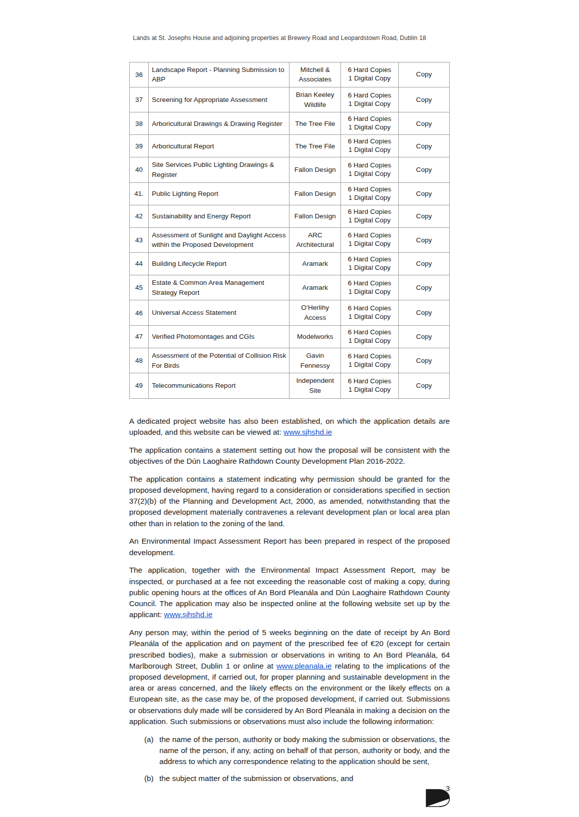Lands at St. Josephs House and adjoining properties at Brewery Road and Leopardstown Road, Dublin 18
| 36 | Landscape Report - Planning Submission to ABP | Mitchell & Associates | 6 Hard Copies 1 Digital Copy | Copy |
| 37 | Screening for Appropriate Assessment | Brian Keeley Wildlife | 6 Hard Copies 1 Digital Copy | Copy |
| 38 | Arboricultural Drawings & Drawing Register | The Tree File | 6 Hard Copies 1 Digital Copy | Copy |
| 39 | Arboricultural Report | The Tree File | 6 Hard Copies 1 Digital Copy | Copy |
| 40 | Site Services Public Lighting Drawings & Register | Fallon Design | 6 Hard Copies 1 Digital Copy | Copy |
| 41. | Public Lighting Report | Fallon Design | 6 Hard Copies 1 Digital Copy | Copy |
| 42 | Sustainability and Energy Report | Fallon Design | 6 Hard Copies 1 Digital Copy | Copy |
| 43 | Assessment of Sunlight and Daylight Access within the Proposed Development | ARC Architectural | 6 Hard Copies 1 Digital Copy | Copy |
| 44 | Building Lifecycle Report | Aramark | 6 Hard Copies 1 Digital Copy | Copy |
| 45 | Estate & Common Area Management Strategy Report | Aramark | 6 Hard Copies 1 Digital Copy | Copy |
| 46 | Universal Access Statement | O’Herlihy Access | 6 Hard Copies 1 Digital Copy | Copy |
| 47 | Verified Photomontages and CGIs | Modelworks | 6 Hard Copies 1 Digital Copy | Copy |
| 48 | Assessment of the Potential of Collision Risk For Birds | Gavin Fennessy | 6 Hard Copies 1 Digital Copy | Copy |
| 49 | Telecommunications Report | Independent Site | 6 Hard Copies 1 Digital Copy | Copy |
A dedicated project website has also been established, on which the application details are uploaded, and this website can be viewed at: www.sjhshd.ie
The application contains a statement setting out how the proposal will be consistent with the objectives of the Dún Laoghaire Rathdown County Development Plan 2016-2022.
The application contains a statement indicating why permission should be granted for the proposed development, having regard to a consideration or considerations specified in section 37(2)(b) of the Planning and Development Act, 2000, as amended, notwithstanding that the proposed development materially contravenes a relevant development plan or local area plan other than in relation to the zoning of the land.
An Environmental Impact Assessment Report has been prepared in respect of the proposed development.
The application, together with the Environmental Impact Assessment Report, may be inspected, or purchased at a fee not exceeding the reasonable cost of making a copy, during public opening hours at the offices of An Bord Pleanála and Dún Laoghaire Rathdown County Council. The application may also be inspected online at the following website set up by the applicant: www.sjhshd.ie
Any person may, within the period of 5 weeks beginning on the date of receipt by An Bord Pleanála of the application and on payment of the prescribed fee of €20 (except for certain prescribed bodies), make a submission or observations in writing to An Bord Pleanála, 64 Marlborough Street, Dublin 1 or online at www.pleanala.ie relating to the implications of the proposed development, if carried out, for proper planning and sustainable development in the area or areas concerned, and the likely effects on the environment or the likely effects on a European site, as the case may be, of the proposed development, if carried out. Submissions or observations duly made will be considered by An Bord Pleanála in making a decision on the application. Such submissions or observations must also include the following information:
(a) the name of the person, authority or body making the submission or observations, the name of the person, if any, acting on behalf of that person, authority or body, and the address to which any correspondence relating to the application should be sent,
(b) the subject matter of the submission or observations, and
3